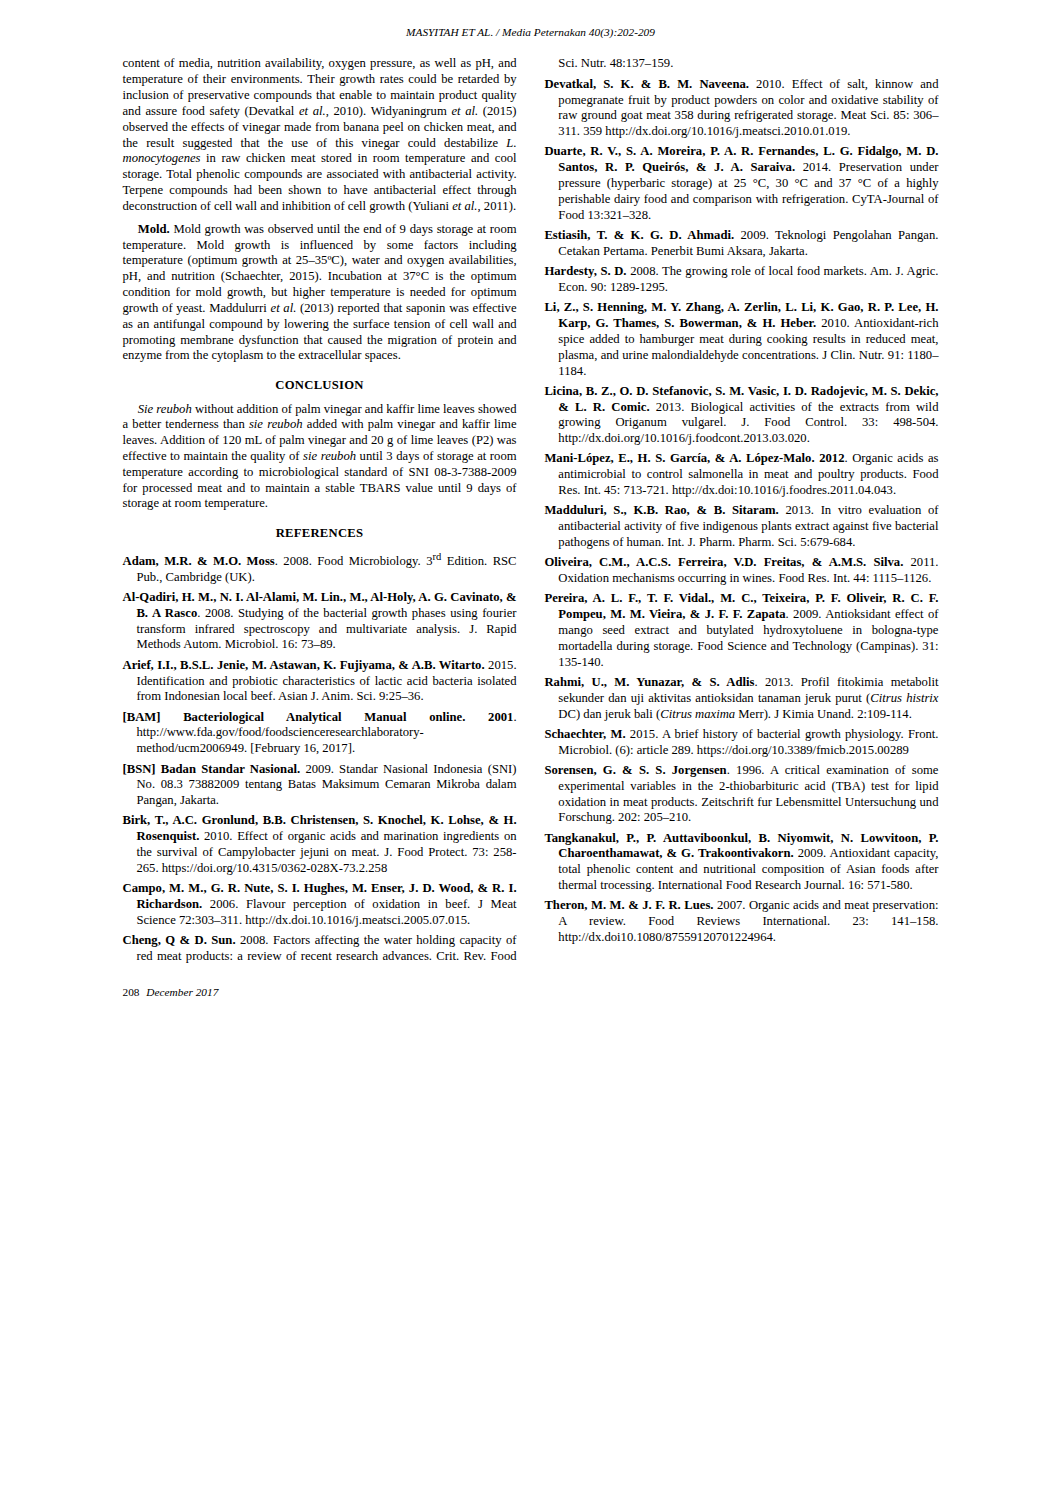MASYITAH ET AL. / Media Peternakan 40(3):202-209
content of media, nutrition availability, oxygen pressure, as well as pH, and temperature of their environments. Their growth rates could be retarded by inclusion of preservative compounds that enable to maintain product quality and assure food safety (Devatkal et al., 2010). Widyaningrum et al. (2015) observed the effects of vinegar made from banana peel on chicken meat, and the result suggested that the use of this vinegar could destabilize L. monocytogenes in raw chicken meat stored in room temperature and cool storage. Total phenolic compounds are associated with antibacterial activity. Terpene compounds had been shown to have antibacterial effect through deconstruction of cell wall and inhibition of cell growth (Yuliani et al., 2011).
Mold. Mold growth was observed until the end of 9 days storage at room temperature. Mold growth is influenced by some factors including temperature (optimum growth at 25–35ºC), water and oxygen availabilities, pH, and nutrition (Schaechter, 2015). Incubation at 37°C is the optimum condition for mold growth, but higher temperature is needed for optimum growth of yeast. Maddulurri et al. (2013) reported that saponin was effective as an antifungal compound by lowering the surface tension of cell wall and promoting membrane dysfunction that caused the migration of protein and enzyme from the cytoplasm to the extracellular spaces.
Conclusion
Sie reuboh without addition of palm vinegar and kaffir lime leaves showed a better tenderness than sie reuboh added with palm vinegar and kaffir lime leaves. Addition of 120 mL of palm vinegar and 20 g of lime leaves (P2) was effective to maintain the quality of sie reuboh until 3 days of storage at room temperature according to microbiological standard of SNI 08-3-7388-2009 for processed meat and to maintain a stable TBARS value until 9 days of storage at room temperature.
References
Adam, M.R. & M.O. Moss. 2008. Food Microbiology. 3rd Edition. RSC Pub., Cambridge (UK).
Al-Qadiri, H. M., N. I. Al-Alami, M. Lin., M., Al-Holy, A. G. Cavinato, & B. A Rasco. 2008. Studying of the bacterial growth phases using fourier transform infrared spectroscopy and multivariate analysis. J. Rapid Methods Autom. Microbiol. 16: 73–89.
Arief, I.I., B.S.L. Jenie, M. Astawan, K. Fujiyama, & A.B. Witarto. 2015. Identification and probiotic characteristics of lactic acid bacteria isolated from Indonesian local beef. Asian J. Anim. Sci. 9:25–36.
[BAM] Bacteriological Analytical Manual online. 2001. http://www.fda.gov/food/foodscienceresearchlaboratory-method/ucm2006949. [February 16, 2017].
[BSN] Badan Standar Nasional. 2009. Standar Nasional Indonesia (SNI) No. 08.3 73882009 tentang Batas Maksimum Cemaran Mikroba dalam Pangan, Jakarta.
Birk, T., A.C. Gronlund, B.B. Christensen, S. Knochel, K. Lohse, & H. Rosenquist. 2010. Effect of organic acids and marination ingredients on the survival of Campylobacter jejuni on meat. J. Food Protect. 73: 258-265. https://doi.org/10.4315/0362-028X-73.2.258
Campo, M. M., G. R. Nute, S. I. Hughes, M. Enser, J. D. Wood, & R. I. Richardson. 2006. Flavour perception of oxidation in beef. J Meat Science 72:303–311. http://dx.doi.10.1016/j.meatsci.2005.07.015.
Cheng, Q & D. Sun. 2008. Factors affecting the water holding capacity of red meat products: a review of recent research advances. Crit. Rev. Food Sci. Nutr. 48:137–159.
Devatkal, S. K. & B. M. Naveena. 2010. Effect of salt, kinnow and pomegranate fruit by product powders on color and oxidative stability of raw ground goat meat 358 during refrigerated storage. Meat Sci. 85: 306–311. 359 http://dx.doi.org/10.1016/j.meatsci.2010.01.019.
Duarte, R. V., S. A. Moreira, P. A. R. Fernandes, L. G. Fidalgo, M. D. Santos, R. P. Queirós, & J. A. Saraiva. 2014. Preservation under pressure (hyperbaric storage) at 25 °C, 30 °C and 37 °C of a highly perishable dairy food and comparison with refrigeration. CyTA-Journal of Food 13:321–328.
Estiasih, T. & K. G. D. Ahmadi. 2009. Teknologi Pengolahan Pangan. Cetakan Pertama. Penerbit Bumi Aksara, Jakarta.
Hardesty, S. D. 2008. The growing role of local food markets. Am. J. Agric. Econ. 90: 1289-1295.
Li, Z., S. Henning, M. Y. Zhang, A. Zerlin, L. Li, K. Gao, R. P. Lee, H. Karp, G. Thames, S. Bowerman, & H. Heber. 2010. Antioxidant-rich spice added to hamburger meat during cooking results in reduced meat, plasma, and urine malondialdehyde concentrations. J Clin. Nutr. 91: 1180–1184.
Licina, B. Z., O. D. Stefanovic, S. M. Vasic, I. D. Radojevic, M. S. Dekic, & L. R. Comic. 2013. Biological activities of the extracts from wild growing Origanum vulgarel. J. Food Control. 33: 498-504. http://dx.doi.org/10.1016/j.foodcont.2013.03.020.
Mani-López, E., H. S. García, & A. López-Malo. 2012. Organic acids as antimicrobial to control salmonella in meat and poultry products. Food Res. Int. 45: 713-721. http://dx.doi:10.1016/j.foodres.2011.04.043.
Madduluri, S., K.B. Rao, & B. Sitaram. 2013. In vitro evaluation of antibacterial activity of five indigenous plants extract against five bacterial pathogens of human. Int. J. Pharm. Pharm. Sci. 5:679-684.
Oliveira, C.M., A.C.S. Ferreira, V.D. Freitas, & A.M.S. Silva. 2011. Oxidation mechanisms occurring in wines. Food Res. Int. 44: 1115–1126.
Pereira, A. L. F., T. F. Vidal., M. C., Teixeira, P. F. Oliveir, R. C. F. Pompeu, M. M. Vieira, & J. F. F. Zapata. 2009. Antioksidant effect of mango seed extract and butylated hydroxytoluene in bologna-type mortadella during storage. Food Science and Technology (Campinas). 31: 135-140.
Rahmi, U., M. Yunazar, & S. Adlis. 2013. Profil fitokimia metabolit sekunder dan uji aktivitas antioksidan tanaman jeruk purut (Citrus histrix DC) dan jeruk bali (Citrus maxima Merr). J Kimia Unand. 2:109-114.
Schaechter, M. 2015. A brief history of bacterial growth physiology. Front. Microbiol. (6): article 289. https://doi.org/10.3389/fmicb.2015.00289
Sorensen, G. & S. S. Jorgensen. 1996. A critical examination of some experimental variables in the 2-thiobarbituric acid (TBA) test for lipid oxidation in meat products. Zeitschrift fur Lebensmittel Untersuchung und Forschung. 202: 205–210.
Tangkanakul, P., P. Auttaviboonkul, B. Niyomwit, N. Lowvitoon, P. Charoenthamawat, & G. Trakoontivakorn. 2009. Antioxidant capacity, total phenolic content and nutritional composition of Asian foods after thermal trocessing. International Food Research Journal. 16: 571-580.
Theron, M. M. & J. F. R. Lues. 2007. Organic acids and meat preservation: A review. Food Reviews International. 23: 141–158. http://dx.doi10.1080/87559120701224964.
208 December 2017